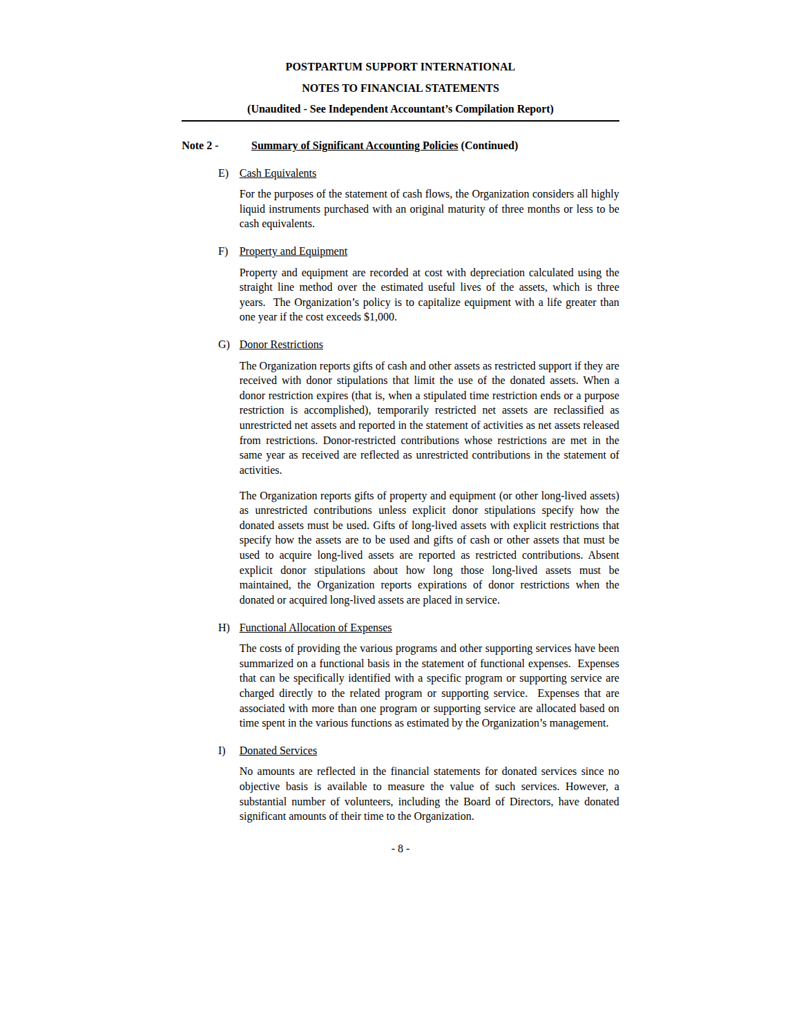POSTPARTUM SUPPORT INTERNATIONAL
NOTES TO FINANCIAL STATEMENTS
(Unaudited - See Independent Accountant’s Compilation Report)
Note 2 -
Summary of Significant Accounting Policies (Continued)
E)
Cash Equivalents
For the purposes of the statement of cash flows, the Organization considers all highly liquid instruments purchased with an original maturity of three months or less to be cash equivalents.
F)
Property and Equipment
Property and equipment are recorded at cost with depreciation calculated using the straight line method over the estimated useful lives of the assets, which is three years. The Organization’s policy is to capitalize equipment with a life greater than one year if the cost exceeds $1,000.
G)
Donor Restrictions
The Organization reports gifts of cash and other assets as restricted support if they are received with donor stipulations that limit the use of the donated assets. When a donor restriction expires (that is, when a stipulated time restriction ends or a purpose restriction is accomplished), temporarily restricted net assets are reclassified as unrestricted net assets and reported in the statement of activities as net assets released from restrictions. Donor-restricted contributions whose restrictions are met in the same year as received are reflected as unrestricted contributions in the statement of activities.
The Organization reports gifts of property and equipment (or other long-lived assets) as unrestricted contributions unless explicit donor stipulations specify how the donated assets must be used. Gifts of long-lived assets with explicit restrictions that specify how the assets are to be used and gifts of cash or other assets that must be used to acquire long-lived assets are reported as restricted contributions. Absent explicit donor stipulations about how long those long-lived assets must be maintained, the Organization reports expirations of donor restrictions when the donated or acquired long-lived assets are placed in service.
H)
Functional Allocation of Expenses
The costs of providing the various programs and other supporting services have been summarized on a functional basis in the statement of functional expenses. Expenses that can be specifically identified with a specific program or supporting service are charged directly to the related program or supporting service. Expenses that are associated with more than one program or supporting service are allocated based on time spent in the various functions as estimated by the Organization’s management.
I)
Donated Services
No amounts are reflected in the financial statements for donated services since no objective basis is available to measure the value of such services. However, a substantial number of volunteers, including the Board of Directors, have donated significant amounts of their time to the Organization.
- 8 -